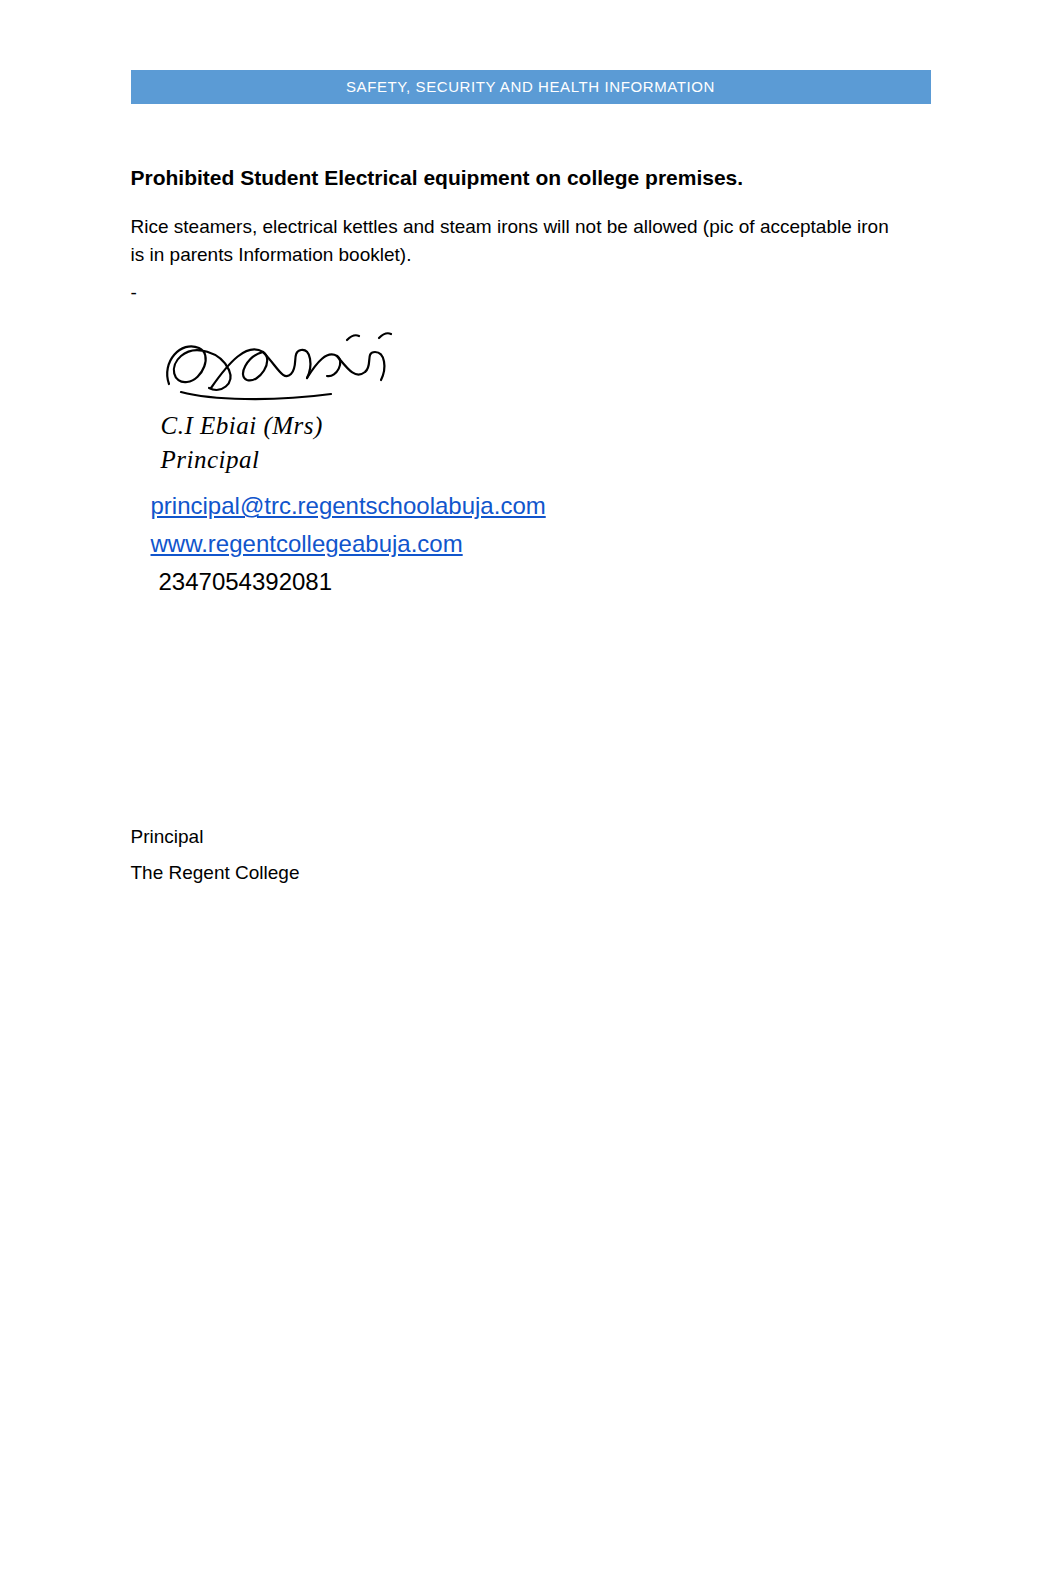SAFETY, SECURITY AND HEALTH INFORMATION
Prohibited Student Electrical equipment on college premises.
Rice steamers, electrical kettles and steam irons will not be allowed (pic of acceptable iron is in parents Information booklet).
-
C.I Ebiai (Mrs)
Principal
principal@trc.regentschoolabuja.com www.regentcollegeabuja.com
2347054392081
Principal
The Regent College